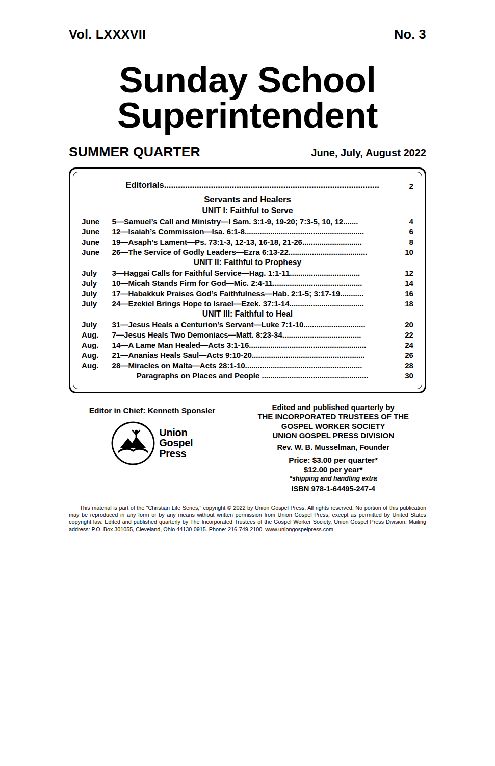Vol. LXXXVII
No. 3
Sunday SchoolSuperintendent
SUMMER QUARTER
June, July, August 2022
| | Editorials ............................................................................................ | 2 |
| Servants and Healers |
| UNIT I: Faithful to Serve |
| June | 5—Samuel’s Call and Ministry—I Sam. 3:1-9, 19-20; 7:3-5, 10, 12 ....... | 4 |
| June | 12—Isaiah’s Commission—Isa. 6:1-8 ........................................................ | 6 |
| June | 19—Asaph’s Lament—Ps. 73:1-3, 12-13, 16-18, 21-26 ............................ | 8 |
| June | 26—The Service of Godly Leaders—Ezra 6:13-22 ..................................... | 10 |
| UNIT II: Faithful to Prophesy |
| July | 3—Haggai Calls for Faithful Service—Hag. 1:1-11 ................................. | 12 |
| July | 10—Micah Stands Firm for God—Mic. 2:4-11 .......................................... | 14 |
| July | 17—Habakkuk Praises God’s Faithfulness—Hab. 2:1-5; 3:17-19 ........... | 16 |
| July | 24—Ezekiel Brings Hope to Israel—Ezek. 37:1-14 ................................... | 18 |
| UNIT III: Faithful to Heal |
| July | 31—Jesus Heals a Centurion’s Servant—Luke 7:1-10 ............................. | 20 |
| Aug. | 7—Jesus Heals Two Demoniacs—Matt. 8:23-34 ..................................... | 22 |
| Aug. | 14—A Lame Man Healed—Acts 3:1-16 ....................................................... | 24 |
| Aug. | 21—Ananias Heals Saul—Acts 9:10-20 ..................................................... | 26 |
| Aug. | 28—Miracles on Malta—Acts 28:1-10 ....................................................... | 28 |
| | Paragraphs on Places and People .................................................. | 30 |
Editor in Chief: Kenneth Sponsler
Union
Gospel
Press
Edited and published quarterly by
THE INCORPORATED TRUSTEES OF THE
GOSPEL WORKER SOCIETY
UNION GOSPEL PRESS DIVISION
Rev. W. B. Musselman, Founder
Price: $3.00 per quarter*
$12.00 per year*
*shipping and handling extra
ISBN 978-1-64495-247-4
This material is part of the “Christian Life Series,” copyright © 2022 by Union Gospel Press. All rights reserved. No portion of this publication may be reproduced in any form or by any means without written permission from Union Gospel Press, except as permitted by United States copyright law. Edited and published quarterly by The Incorporated Trustees of the Gospel Worker Society, Union Gospel Press Division. Mailing address: P.O. Box 301055, Cleveland, Ohio 44130-0915. Phone: 216-749-2100. www.uniongospelpress.com